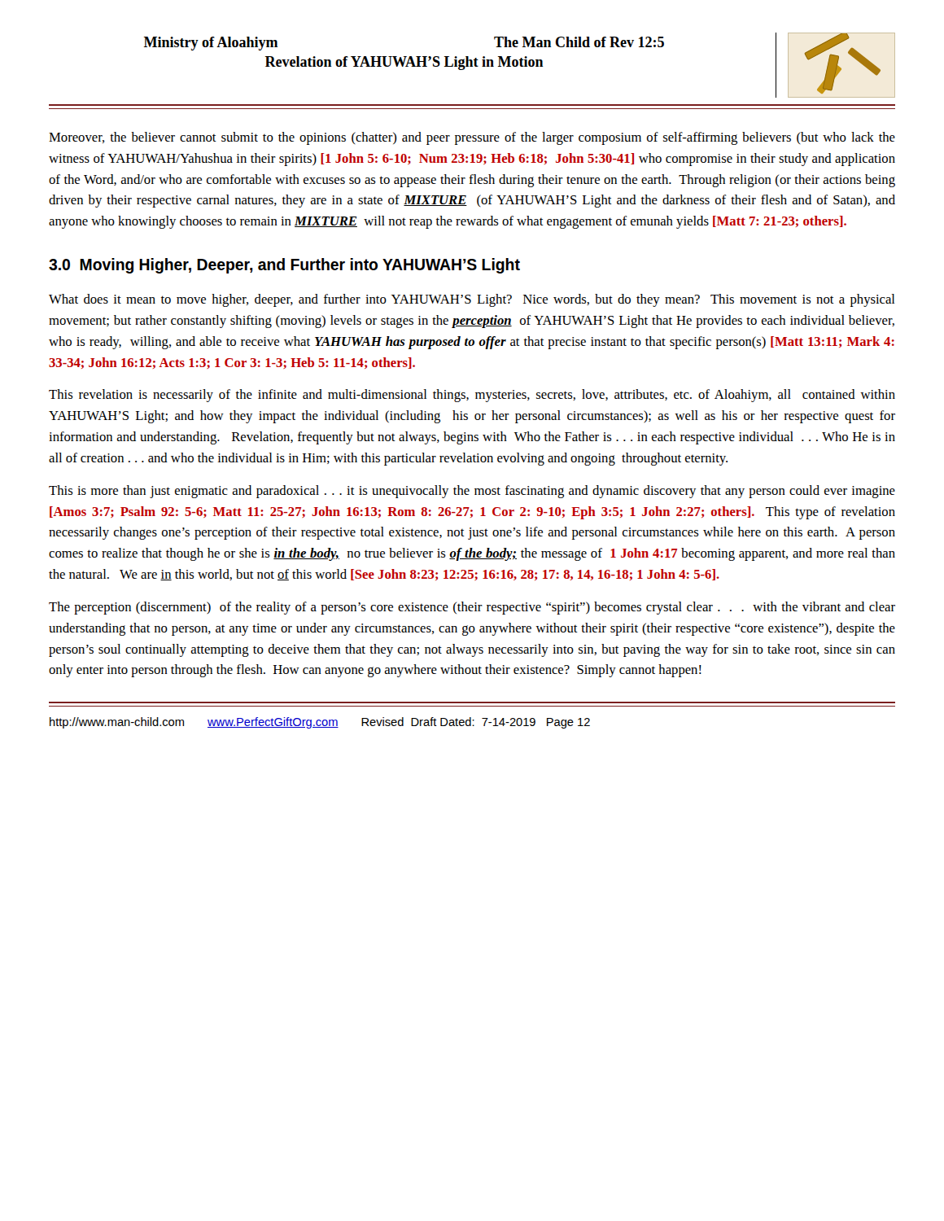Ministry of Aloahiym The Man Child of Rev 12:5
Revelation of YAHUWAH’S Light in Motion
Moreover, the believer cannot submit to the opinions (chatter) and peer pressure of the larger composium of self-affirming believers (but who lack the witness of YAHUWAH/Yahushua in their spirits) [1 John 5: 6-10; Num 23:19; Heb 6:18; John 5:30-41] who compromise in their study and application of the Word, and/or who are comfortable with excuses so as to appease their flesh during their tenure on the earth. Through religion (or their actions being driven by their respective carnal natures, they are in a state of MIXTURE (of YAHUWAH’S Light and the darkness of their flesh and of Satan), and anyone who knowingly chooses to remain in MIXTURE will not reap the rewards of what engagement of emunah yields [Matt 7: 21-23; others].
3.0 Moving Higher, Deeper, and Further into YAHUWAH’S Light
What does it mean to move higher, deeper, and further into YAHUWAH’S Light? Nice words, but do they mean? This movement is not a physical movement; but rather constantly shifting (moving) levels or stages in the perception of YAHUWAH’S Light that He provides to each individual believer, who is ready, willing, and able to receive what YAHUWAH has purposed to offer at that precise instant to that specific person(s) [Matt 13:11; Mark 4: 33-34; John 16:12; Acts 1:3; 1 Cor 3: 1-3; Heb 5: 11-14; others].
This revelation is necessarily of the infinite and multi-dimensional things, mysteries, secrets, love, attributes, etc. of Aloahiym, all contained within YAHUWAH’S Light; and how they impact the individual (including his or her personal circumstances); as well as his or her respective quest for information and understanding. Revelation, frequently but not always, begins with Who the Father is . . . in each respective individual . . . Who He is in all of creation . . . and who the individual is in Him; with this particular revelation evolving and ongoing throughout eternity.
This is more than just enigmatic and paradoxical . . . it is unequivocally the most fascinating and dynamic discovery that any person could ever imagine [Amos 3:7; Psalm 92: 5-6; Matt 11: 25-27; John 16:13; Rom 8: 26-27; 1 Cor 2: 9-10; Eph 3:5; 1 John 2:27; others]. This type of revelation necessarily changes one’s perception of their respective total existence, not just one’s life and personal circumstances while here on this earth. A person comes to realize that though he or she is in the body, no true believer is of the body; the message of 1 John 4:17 becoming apparent, and more real than the natural. We are in this world, but not of this world [See John 8:23; 12:25; 16:16, 28; 17: 8, 14, 16-18; 1 John 4: 5-6].
The perception (discernment) of the reality of a person’s core existence (their respective “spirit”) becomes crystal clear . . . with the vibrant and clear understanding that no person, at any time or under any circumstances, can go anywhere without their spirit (their respective “core existence”), despite the person’s soul continually attempting to deceive them that they can; not always necessarily into sin, but paving the way for sin to take root, since sin can only enter into person through the flesh. How can anyone go anywhere without their existence? Simply cannot happen!
http://www.man-child.com www.PerfectGiftOrg.com Revised Draft Dated: 7-14-2019 Page 12